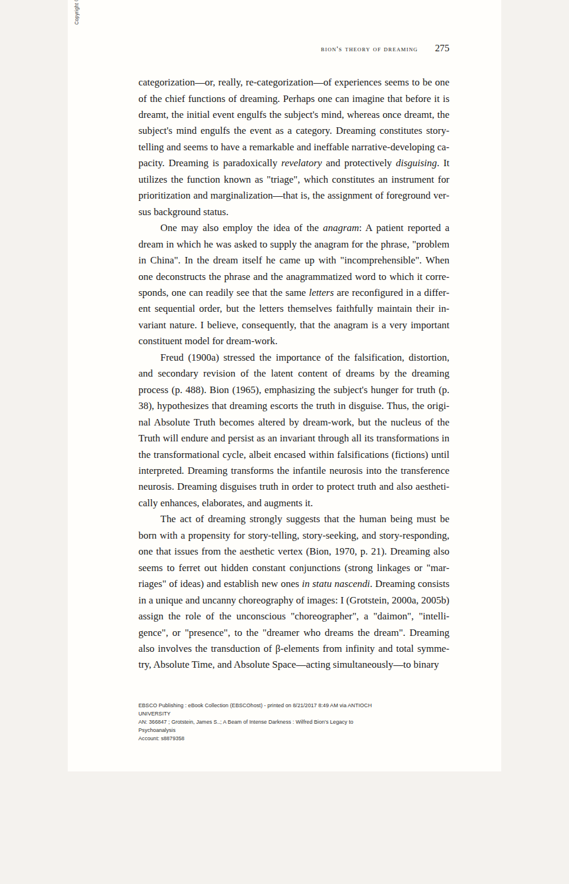Copyright © 2007. Karnac Books. All rights reserved. May not be reproduced in any form without permission from the publisher, except fair uses permitted under U.S. or applicable copyright law.
Bion's theory of dreaming 275
categorization—or, really, re-categorization—of experiences seems to be one of the chief functions of dreaming. Perhaps one can imagine that before it is dreamt, the initial event engulfs the subject's mind, whereas once dreamt, the subject's mind engulfs the event as a category. Dreaming constitutes story-telling and seems to have a remarkable and ineffable narrative-developing capacity. Dreaming is paradoxically revelatory and protectively disguising. It utilizes the function known as "triage", which constitutes an instrument for prioritization and marginalization—that is, the assignment of foreground versus background status.
One may also employ the idea of the anagram: A patient reported a dream in which he was asked to supply the anagram for the phrase, "problem in China". In the dream itself he came up with "incomprehensible". When one deconstructs the phrase and the anagrammatized word to which it corresponds, one can readily see that the same letters are reconfigured in a different sequential order, but the letters themselves faithfully maintain their invariant nature. I believe, consequently, that the anagram is a very important constituent model for dream-work.
Freud (1900a) stressed the importance of the falsification, distortion, and secondary revision of the latent content of dreams by the dreaming process (p. 488). Bion (1965), emphasizing the subject's hunger for truth (p. 38), hypothesizes that dreaming escorts the truth in disguise. Thus, the original Absolute Truth becomes altered by dream-work, but the nucleus of the Truth will endure and persist as an invariant through all its transformations in the transformational cycle, albeit encased within falsifications (fictions) until interpreted. Dreaming transforms the infantile neurosis into the transference neurosis. Dreaming disguises truth in order to protect truth and also aesthetically enhances, elaborates, and augments it.
The act of dreaming strongly suggests that the human being must be born with a propensity for story-telling, story-seeking, and story-responding, one that issues from the aesthetic vertex (Bion, 1970, p. 21). Dreaming also seems to ferret out hidden constant conjunctions (strong linkages or "marriages" of ideas) and establish new ones in statu nascendi. Dreaming consists in a unique and uncanny choreography of images: I (Grotstein, 2000a, 2005b) assign the role of the unconscious "choreographer", a "daimon", "intelligence", or "presence", to the "dreamer who dreams the dream". Dreaming also involves the transduction of β-elements from infinity and total symmetry, Absolute Time, and Absolute Space—acting simultaneously—to binary
EBSCO Publishing : eBook Collection (EBSCOhost) - printed on 8/21/2017 8:49 AM via ANTIOCH
UNIVERSITY
AN: 366847 ; Grotstein, James S..; A Beam of Intense Darkness : Wilfred Bion's Legacy to
Psychoanalysis
Account: s8879358